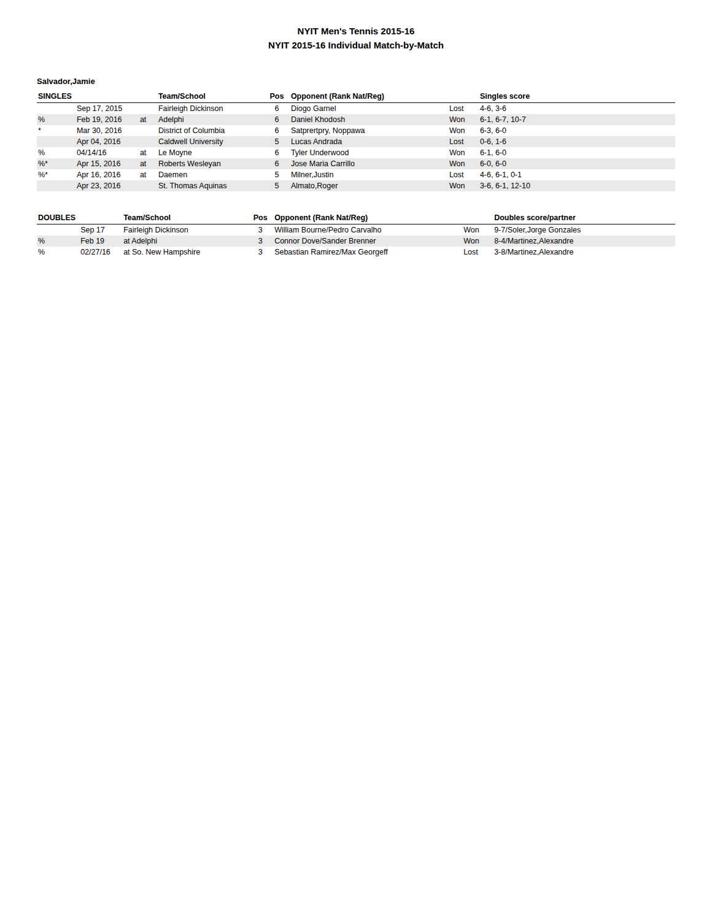NYIT Men's Tennis 2015-16
NYIT 2015-16 Individual Match-by-Match
Salvador,Jamie
| SINGLES | | | Team/School | Pos | Opponent (Rank Nat/Reg) | | Singles score |
| --- | --- | --- | --- | --- | --- | --- | --- |
| | Sep 17, 2015 | | Fairleigh Dickinson | 6 | Diogo Garnel | Lost | 4-6, 3-6 |
| % | Feb 19, 2016 | at | Adelphi | 6 | Daniel Khodosh | Won | 6-1, 6-7, 10-7 |
| * | Mar 30, 2016 | | District of Columbia | 6 | Satprertpry, Noppawa | Won | 6-3, 6-0 |
| | Apr 04, 2016 | | Caldwell University | 5 | Lucas Andrada | Lost | 0-6, 1-6 |
| % | 04/14/16 | at | Le Moyne | 6 | Tyler Underwood | Won | 6-1, 6-0 |
| %* | Apr 15, 2016 | at | Roberts Wesleyan | 6 | Jose Maria Carrillo | Won | 6-0, 6-0 |
| %* | Apr 16, 2016 | at | Daemen | 5 | Milner,Justin | Lost | 4-6, 6-1, 0-1 |
| | Apr 23, 2016 | | St. Thomas Aquinas | 5 | Almato,Roger | Won | 3-6, 6-1, 12-10 |
| DOUBLES | | Team/School | Pos | Opponent (Rank Nat/Reg) | | Doubles score/partner |
| --- | --- | --- | --- | --- | --- | --- |
| | Sep 17 | Fairleigh Dickinson | 3 | William Bourne/Pedro Carvalho | Won | 9-7/Soler,Jorge Gonzales |
| % | Feb 19 | at Adelphi | 3 | Connor Dove/Sander Brenner | Won | 8-4/Martinez,Alexandre |
| % | 02/27/16 | at So. New Hampshire | 3 | Sebastian Ramirez/Max Georgeff | Lost | 3-8/Martinez,Alexandre |